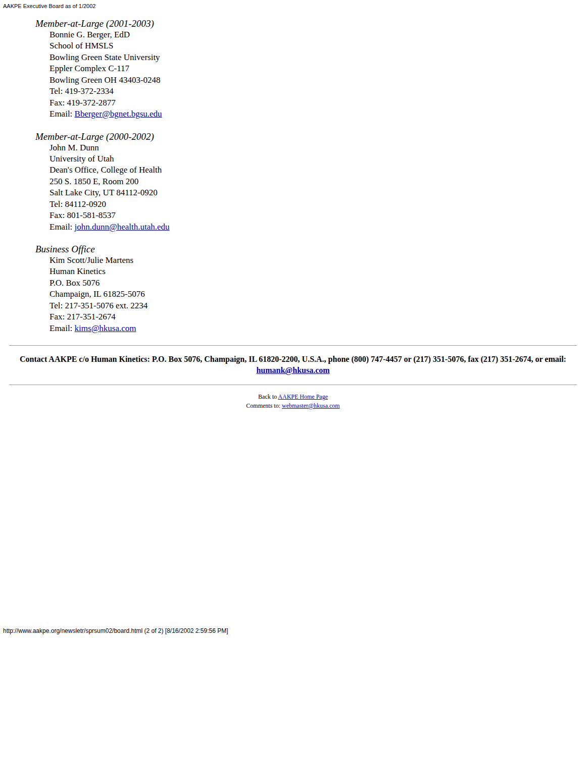AAKPE Executive Board as of 1/2002
Member-at-Large (2001-2003)
Bonnie G. Berger, EdD
School of HMSLS
Bowling Green State University
Eppler Complex C-117
Bowling Green OH 43403-0248
Tel: 419-372-2334
Fax: 419-372-2877
Email: Bberger@bgnet.bgsu.edu
Member-at-Large (2000-2002)
John M. Dunn
University of Utah
Dean's Office, College of Health
250 S. 1850 E, Room 200
Salt Lake City, UT 84112-0920
Tel: 84112-0920
Fax: 801-581-8537
Email: john.dunn@health.utah.edu
Business Office
Kim Scott/Julie Martens
Human Kinetics
P.O. Box 5076
Champaign, IL 61825-5076
Tel: 217-351-5076 ext. 2234
Fax: 217-351-2674
Email: kims@hkusa.com
Contact AAKPE c/o Human Kinetics: P.O. Box 5076, Champaign, IL 61820-2200, U.S.A., phone (800) 747-4457 or (217) 351-5076, fax (217) 351-2674, or email: humank@hkusa.com
Back to AAKPE Home Page
Comments to: webmaster@hkusa.com
http://www.aakpe.org/newsletr/sprsum02/board.html (2 of 2) [8/16/2002 2:59:56 PM]